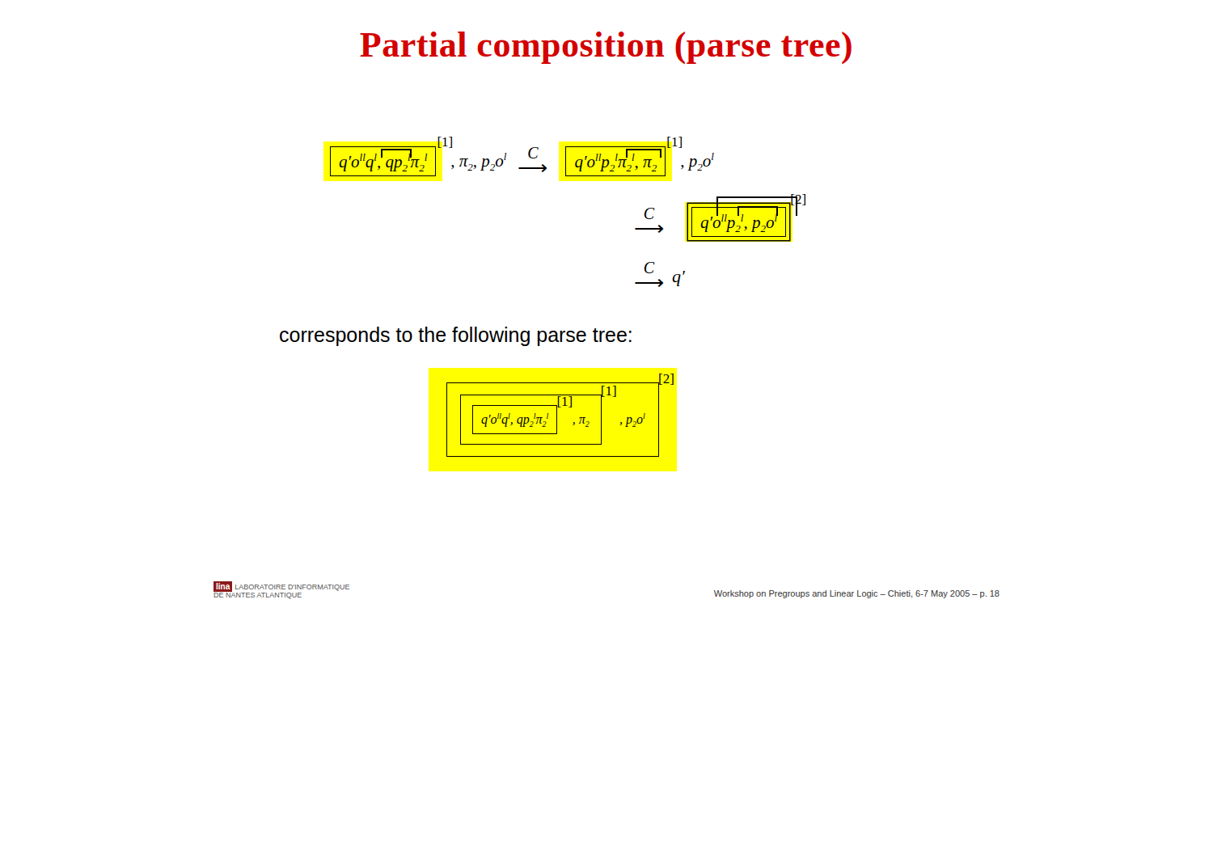Partial composition (parse tree)
[1] q′ollql, qp2lπ2l , π2, p2ol C⟶ [1] q′ollp2lπ2l, π2 , p2ol
C⟶ [2] q′ollp2l, p2ol
C⟶ q′
corresponds to the following parse tree:
[2] [1] [1] q′ollql, qp2lπ2l , π2 , p2ol
lina LABORATOIRE D'INFORMATIQUE
DE NANTES ATLANTIQUE
Workshop on Pregroups and Linear Logic – Chieti, 6-7 May 2005 – p. 18